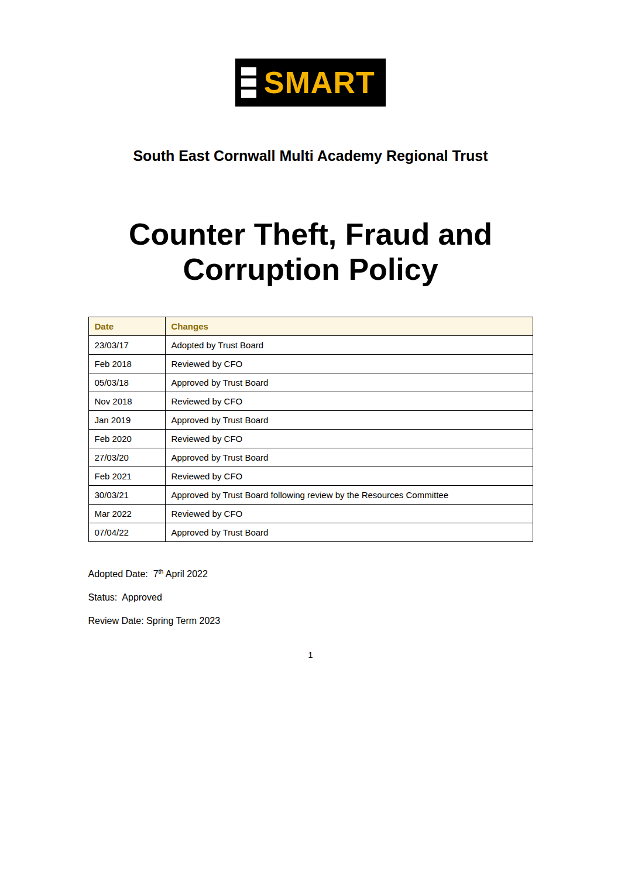SMART
South East Cornwall Multi Academy Regional Trust
Counter Theft, Fraud and Corruption Policy
| Date | Changes |
| --- | --- |
| 23/03/17 | Adopted by Trust Board |
| Feb 2018 | Reviewed by CFO |
| 05/03/18 | Approved by Trust Board |
| Nov 2018 | Reviewed by CFO |
| Jan 2019 | Approved by Trust Board |
| Feb 2020 | Reviewed by CFO |
| 27/03/20 | Approved by Trust Board |
| Feb 2021 | Reviewed by CFO |
| 30/03/21 | Approved by Trust Board following review by the Resources Committee |
| Mar 2022 | Reviewed by CFO |
| 07/04/22 | Approved by Trust Board |
Adopted Date: 7th April 2022
Status: Approved
Review Date: Spring Term 2023
1